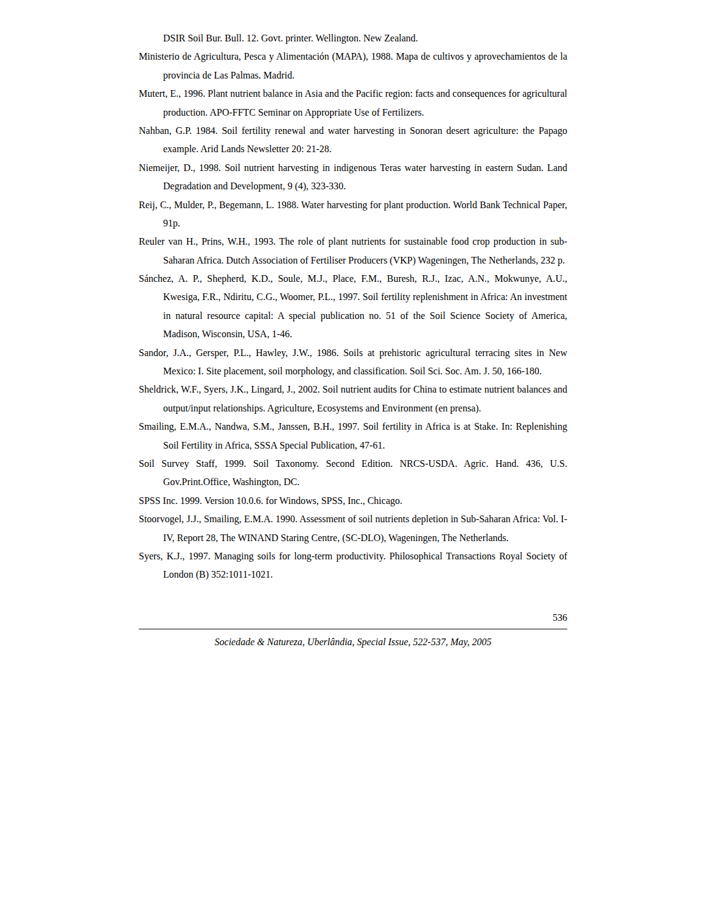DSIR Soil Bur. Bull. 12. Govt. printer. Wellington. New Zealand.
Ministerio de Agricultura, Pesca y Alimentación (MAPA), 1988. Mapa de cultivos y aprovechamientos de la provincia de Las Palmas. Madrid.
Mutert, E., 1996. Plant nutrient balance in Asia and the Pacific region: facts and consequences for agricultural production. APO-FFTC Seminar on Appropriate Use of Fertilizers.
Nahban, G.P. 1984. Soil fertility renewal and water harvesting in Sonoran desert agriculture: the Papago example. Arid Lands Newsletter 20: 21-28.
Niemeijer, D., 1998. Soil nutrient harvesting in indigenous Teras water harvesting in eastern Sudan. Land Degradation and Development, 9 (4), 323-330.
Reij, C., Mulder, P., Begemann, L. 1988. Water harvesting for plant production. World Bank Technical Paper, 91p.
Reuler van H., Prins, W.H., 1993. The role of plant nutrients for sustainable food crop production in sub-Saharan Africa. Dutch Association of Fertiliser Producers (VKP) Wageningen, The Netherlands, 232 p.
Sánchez, A. P., Shepherd, K.D., Soule, M.J., Place, F.M., Buresh, R.J., Izac, A.N., Mokwunye, A.U., Kwesiga, F.R., Ndiritu, C.G., Woomer, P.L., 1997. Soil fertility replenishment in Africa: An investment in natural resource capital: A special publication no. 51 of the Soil Science Society of America, Madison, Wisconsin, USA, 1-46.
Sandor, J.A., Gersper, P.L., Hawley, J.W., 1986. Soils at prehistoric agricultural terracing sites in New Mexico: I. Site placement, soil morphology, and classification. Soil Sci. Soc. Am. J. 50, 166-180.
Sheldrick, W.F., Syers, J.K., Lingard, J., 2002. Soil nutrient audits for China to estimate nutrient balances and output/input relationships. Agriculture, Ecosystems and Environment (en prensa).
Smailing, E.M.A., Nandwa, S.M., Janssen, B.H., 1997. Soil fertility in Africa is at Stake. In: Replenishing Soil Fertility in Africa, SSSA Special Publication, 47-61.
Soil Survey Staff, 1999. Soil Taxonomy. Second Edition. NRCS-USDA. Agric. Hand. 436, U.S. Gov.Print.Office, Washington, DC.
SPSS Inc. 1999. Version 10.0.6. for Windows, SPSS, Inc., Chicago.
Stoorvogel, J.J., Smailing, E.M.A. 1990. Assessment of soil nutrients depletion in Sub-Saharan Africa: Vol. I-IV, Report 28, The WINAND Staring Centre, (SC-DLO), Wageningen, The Netherlands.
Syers, K.J., 1997. Managing soils for long-term productivity. Philosophical Transactions Royal Society of London (B) 352:1011-1021.
536
Sociedade & Natureza, Uberlândia, Special Issue, 522-537, May, 2005